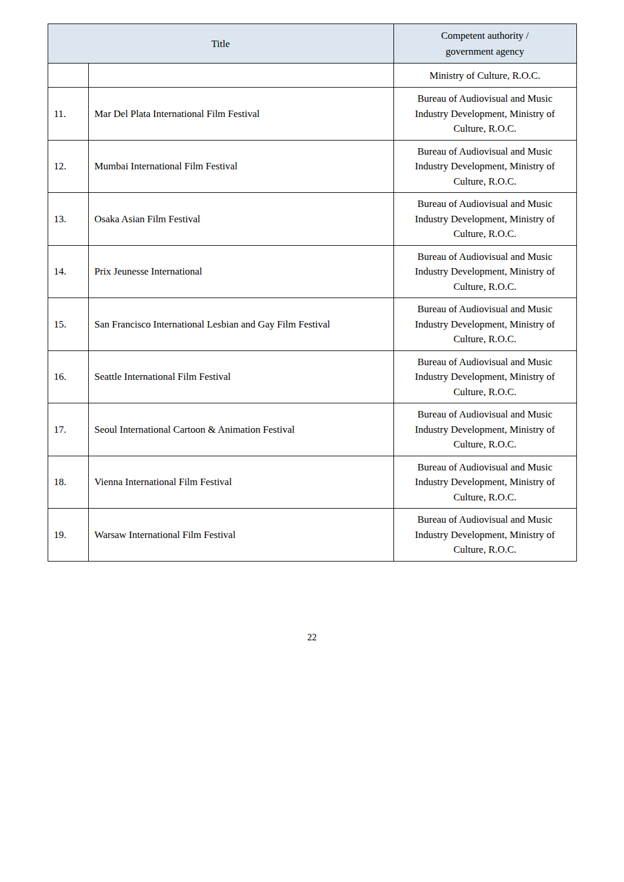| Title | Competent authority / government agency |
| --- | --- |
| | | Ministry of Culture, R.O.C. |
| 11. | Mar Del Plata International Film Festival | Bureau of Audiovisual and Music Industry Development, Ministry of Culture, R.O.C. |
| 12. | Mumbai International Film Festival | Bureau of Audiovisual and Music Industry Development, Ministry of Culture, R.O.C. |
| 13. | Osaka Asian Film Festival | Bureau of Audiovisual and Music Industry Development, Ministry of Culture, R.O.C. |
| 14. | Prix Jeunesse International | Bureau of Audiovisual and Music Industry Development, Ministry of Culture, R.O.C. |
| 15. | San Francisco International Lesbian and Gay Film Festival | Bureau of Audiovisual and Music Industry Development, Ministry of Culture, R.O.C. |
| 16. | Seattle International Film Festival | Bureau of Audiovisual and Music Industry Development, Ministry of Culture, R.O.C. |
| 17. | Seoul International Cartoon & Animation Festival | Bureau of Audiovisual and Music Industry Development, Ministry of Culture, R.O.C. |
| 18. | Vienna International Film Festival | Bureau of Audiovisual and Music Industry Development, Ministry of Culture, R.O.C. |
| 19. | Warsaw International Film Festival | Bureau of Audiovisual and Music Industry Development, Ministry of Culture, R.O.C. |
22